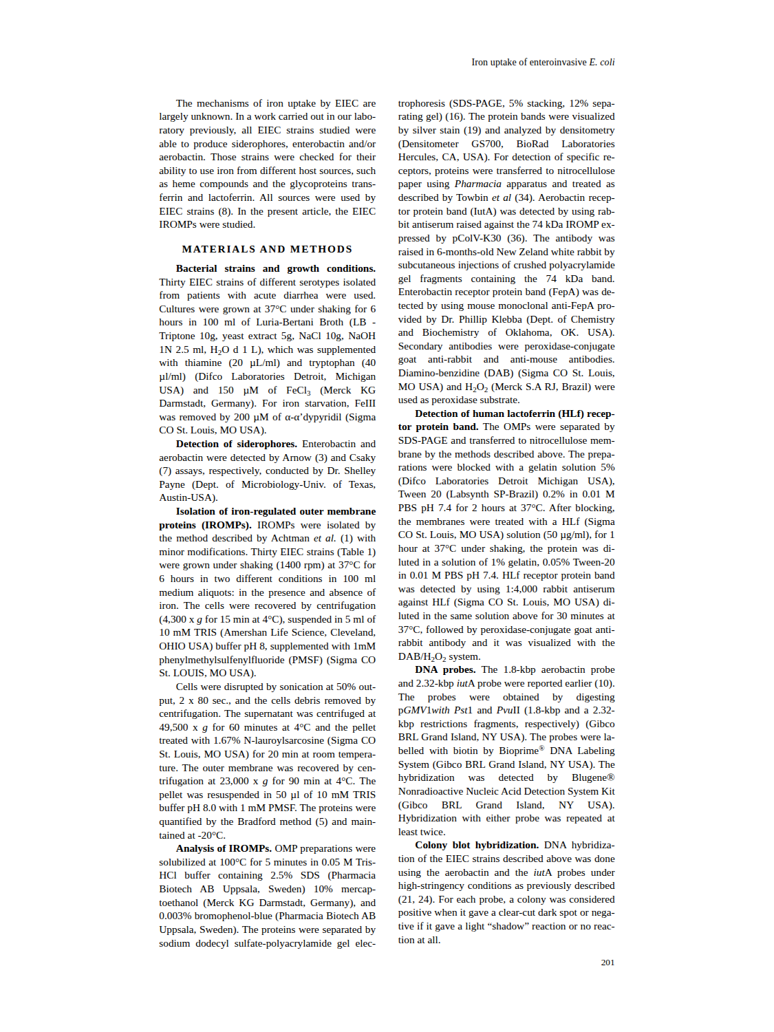Iron uptake of enteroinvasive E. coli
The mechanisms of iron uptake by EIEC are largely unknown. In a work carried out in our laboratory previously, all EIEC strains studied were able to produce siderophores, enterobactin and/or aerobactin. Those strains were checked for their ability to use iron from different host sources, such as heme compounds and the glycoproteins transferrin and lactoferrin. All sources were used by EIEC strains (8). In the present article, the EIEC IROMPs were studied.
MATERIALS AND METHODS
Bacterial strains and growth conditions. Thirty EIEC strains of different serotypes isolated from patients with acute diarrhea were used. Cultures were grown at 37°C under shaking for 6 hours in 100 ml of Luria-Bertani Broth (LB - Triptone 10g, yeast extract 5g, NaCl 10g, NaOH 1N 2.5 ml, H2O d 1 L), which was supplemented with thiamine (20 µL/ml) and tryptophan (40 µl/ml) (Difco Laboratories Detroit, Michigan USA) and 150 µM of FeCl3 (Merck KG Darmstadt, Germany). For iron starvation, FeIII was removed by 200 µM of α-α’dypyridil (Sigma CO St. Louis, MO USA).
Detection of siderophores. Enterobactin and aerobactin were detected by Arnow (3) and Csaky (7) assays, respectively, conducted by Dr. Shelley Payne (Dept. of Microbiology-Univ. of Texas, Austin-USA).
Isolation of iron-regulated outer membrane proteins (IROMPs). IROMPs were isolated by the method described by Achtman et al. (1) with minor modifications. Thirty EIEC strains (Table 1) were grown under shaking (1400 rpm) at 37°C for 6 hours in two different conditions in 100 ml medium aliquots: in the presence and absence of iron. The cells were recovered by centrifugation (4,300 x g for 15 min at 4°C), suspended in 5 ml of 10 mM TRIS (Amershan Life Science, Cleveland, OHIO USA) buffer pH 8, supplemented with 1mM phenylmethylsulfenylfluoride (PMSF) (Sigma CO St. LOUIS, MO USA).
Cells were disrupted by sonication at 50% output, 2 x 80 sec., and the cells debris removed by centrifugation. The supernatant was centrifuged at 49,500 x g for 60 minutes at 4°C and the pellet treated with 1.67% N-lauroylsarcosine (Sigma CO St. Louis, MO USA) for 20 min at room temperature. The outer membrane was recovered by centrifugation at 23,000 x g for 90 min at 4°C. The pellet was resuspended in 50 µl of 10 mM TRIS buffer pH 8.0 with 1 mM PMSF. The proteins were quantified by the Bradford method (5) and maintained at -20°C.
Analysis of IROMPs. OMP preparations were solubilized at 100°C for 5 minutes in 0.05 M Tris-HCl buffer containing 2.5% SDS (Pharmacia Biotech AB Uppsala, Sweden) 10% mercaptoethanol (Merck KG Darmstadt, Germany), and 0.003% bromophenol-blue (Pharmacia Biotech AB Uppsala, Sweden). The proteins were separated by sodium dodecyl sulfate-polyacrylamide gel electrophoresis (SDS-PAGE, 5% stacking, 12% separating gel) (16). The protein bands were visualized by silver stain (19) and analyzed by densitometry (Densitometer GS700, BioRad Laboratories Hercules, CA, USA). For detection of specific receptors, proteins were transferred to nitrocellulose paper using Pharmacia apparatus and treated as described by Towbin et al (34). Aerobactin receptor protein band (IutA) was detected by using rabbit antiserum raised against the 74 kDa IROMP expressed by pColV-K30 (36). The antibody was raised in 6-months-old New Zeland white rabbit by subcutaneous injections of crushed polyacrylamide gel fragments containing the 74 kDa band. Enterobactin receptor protein band (FepA) was detected by using mouse monoclonal anti-FepA provided by Dr. Phillip Klebba (Dept. of Chemistry and Biochemistry of Oklahoma, OK. USA). Secondary antibodies were peroxidase-conjugate goat anti-rabbit and anti-mouse antibodies. Diamino-benzidine (DAB) (Sigma CO St. Louis, MO USA) and H2O2 (Merck S.A RJ, Brazil) were used as peroxidase substrate.
Detection of human lactoferrin (HLf) receptor protein band. The OMPs were separated by SDS-PAGE and transferred to nitrocellulose membrane by the methods described above. The preparations were blocked with a gelatin solution 5% (Difco Laboratories Detroit Michigan USA), Tween 20 (Labsynth SP-Brazil) 0.2% in 0.01 M PBS pH 7.4 for 2 hours at 37°C. After blocking, the membranes were treated with a HLf (Sigma CO St. Louis, MO USA) solution (50 µg/ml), for 1 hour at 37°C under shaking, the protein was diluted in a solution of 1% gelatin, 0.05% Tween-20 in 0.01 M PBS pH 7.4. HLf receptor protein band was detected by using 1:4,000 rabbit antiserum against HLf (Sigma CO St. Louis, MO USA) diluted in the same solution above for 30 minutes at 37°C, followed by peroxidase-conjugate goat anti-rabbit antibody and it was visualized with the DAB/H2O2 system.
DNA probes. The 1.8-kbp aerobactin probe and 2.32-kbp iut A probe were reported earlier (10). The probes were obtained by digesting pGMV1with Pst1 and Pvu II (1.8-kbp and a 2.32-kbp restrictions fragments, respectively) (Gibco BRL Grand Island, NY USA). The probes were labelled with biotin by Bioprime® DNA Labeling System (Gibco BRL Grand Island, NY USA). The hybridization was detected by Blugene® Nonradioactive Nucleic Acid Detection System Kit (Gibco BRL Grand Island, NY USA). Hybridization with either probe was repeated at least twice.
Colony blot hybridization. DNA hybridization of the EIEC strains described above was done using the aerobactin and the iut A probes under high-stringency conditions as previously described (21, 24). For each probe, a colony was considered positive when it gave a clear-cut dark spot or negative if it gave a light “shadow” reaction or no reaction at all.
201